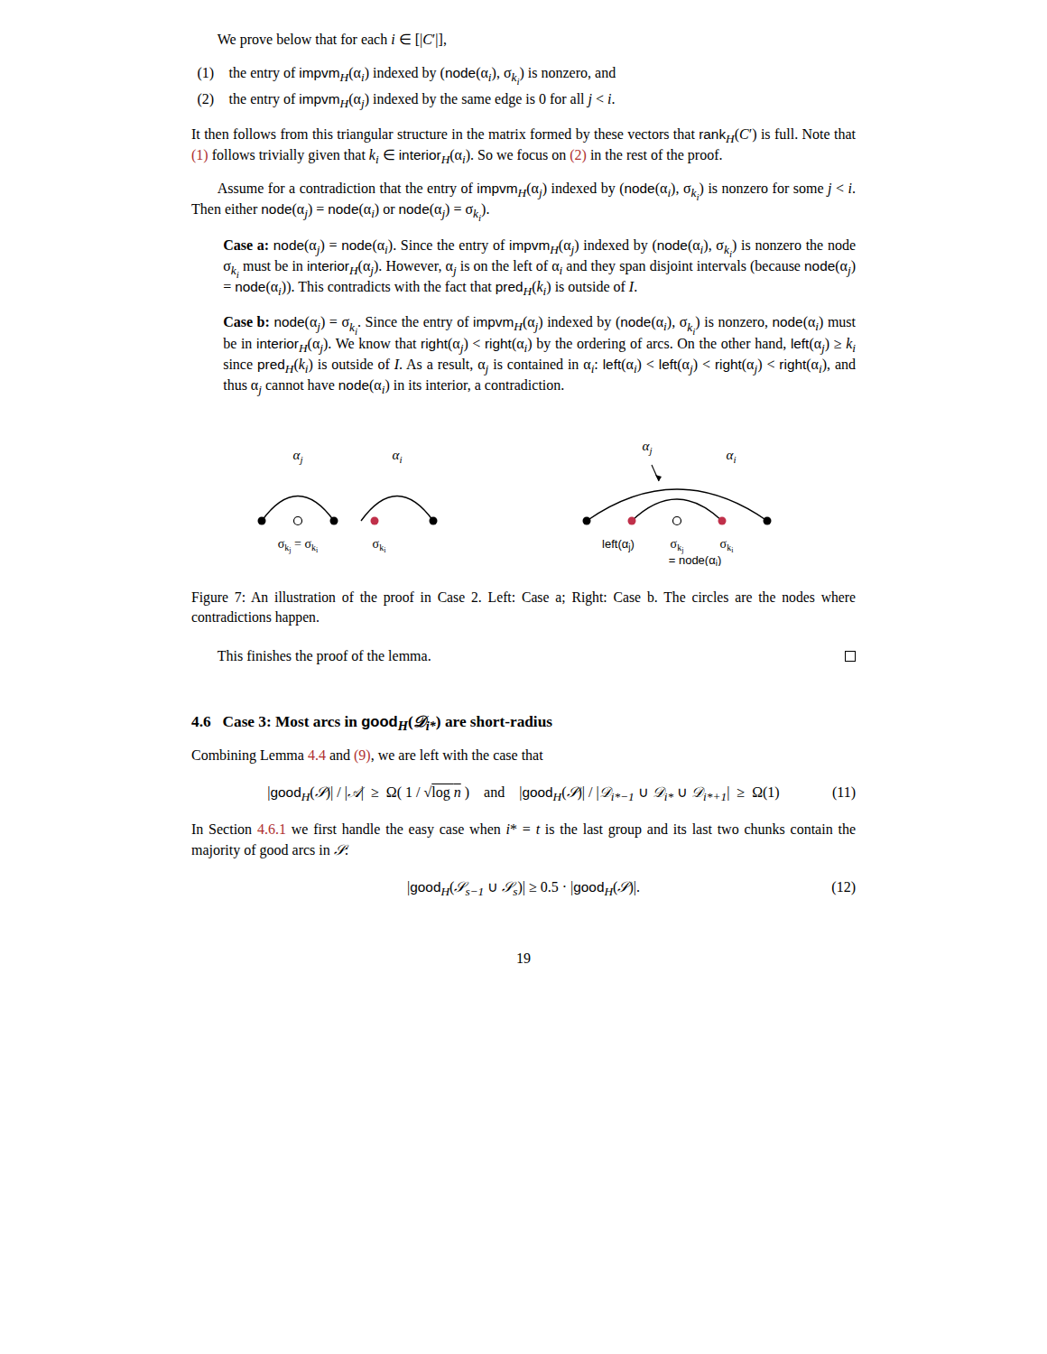We prove below that for each i ∈ [|C′|],
(1) the entry of impvmH(αi) indexed by (node(αi), σki) is nonzero, and
(2) the entry of impvmH(αj) indexed by the same edge is 0 for all j < i.
It then follows from this triangular structure in the matrix formed by these vectors that rankH(C′) is full. Note that (1) follows trivially given that ki ∈ interiorH(αi). So we focus on (2) in the rest of the proof.
Assume for a contradiction that the entry of impvmH(αj) indexed by (node(αi), σki) is nonzero for some j < i. Then either node(αj) = node(αi) or node(αj) = σki).
Case a: node(αj) = node(αi). Since the entry of impvmH(αj) indexed by (node(αi), σki) is nonzero the node σki must be in interiorH(αj). However, αj is on the left of αi and they span disjoint intervals (because node(αj) = node(αi)). This contradicts with the fact that predH(ki) is outside of I.
Case b: node(αj) = σki. Since the entry of impvmH(αj) indexed by (node(αi), σki) is nonzero, node(αi) must be in interiorH(αj). We know that right(αj) < right(αi) by the ordering of arcs. On the other hand, left(αj) ≥ ki since predH(ki) is outside of I. As a result, αj is contained in αi: left(αi) < left(αj) < right(αj) < right(αi), and thus αj cannot have node(αi) in its interior, a contradiction.
αj αi σkj = σki σki αj αi left(αj) σkj σki = node(αi)
Figure 7: An illustration of the proof in Case 2. Left: Case a; Right: Case b. The circles are the nodes where contradictions happen.
This finishes the proof of the lemma.
4.6 Case 3: Most arcs in goodH(𝒟i*) are short-radius
Combining Lemma 4.4 and (9), we are left with the case that
|goodH(𝒮)| / |𝒜| ≥ Ω( 1 / √log n ) and |goodH(𝒮)| / |𝒟i*−1 ∪ 𝒟i* ∪ 𝒟i*+1| ≥ Ω(1) (11)
In Section 4.6.1 we first handle the easy case when i* = t is the last group and its last two chunks contain the majority of good arcs in 𝒮:
|goodH(𝒮s−1 ∪ 𝒮s)| ≥ 0.5 · |goodH(𝒮)|. (12)
19